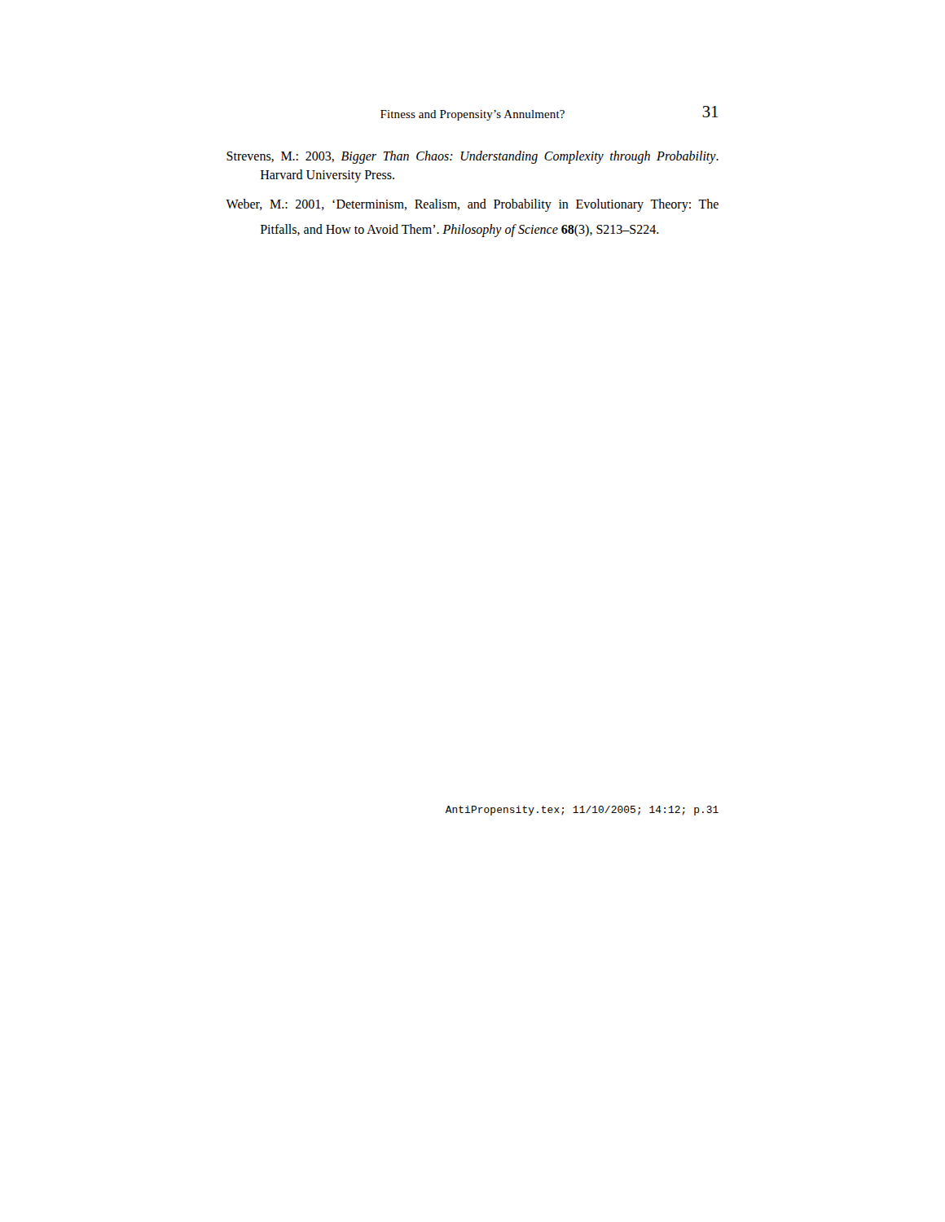Fitness and Propensity’s Annulment? 31
Strevens, M.: 2003, Bigger Than Chaos: Understanding Complexity through Probability. Harvard University Press.
Weber, M.: 2001, ‘Determinism, Realism, and Probability in Evolutionary Theory: The Pitfalls, and How to Avoid Them’. Philosophy of Science 68(3), S213–S224.
AntiPropensity.tex; 11/10/2005; 14:12; p.31